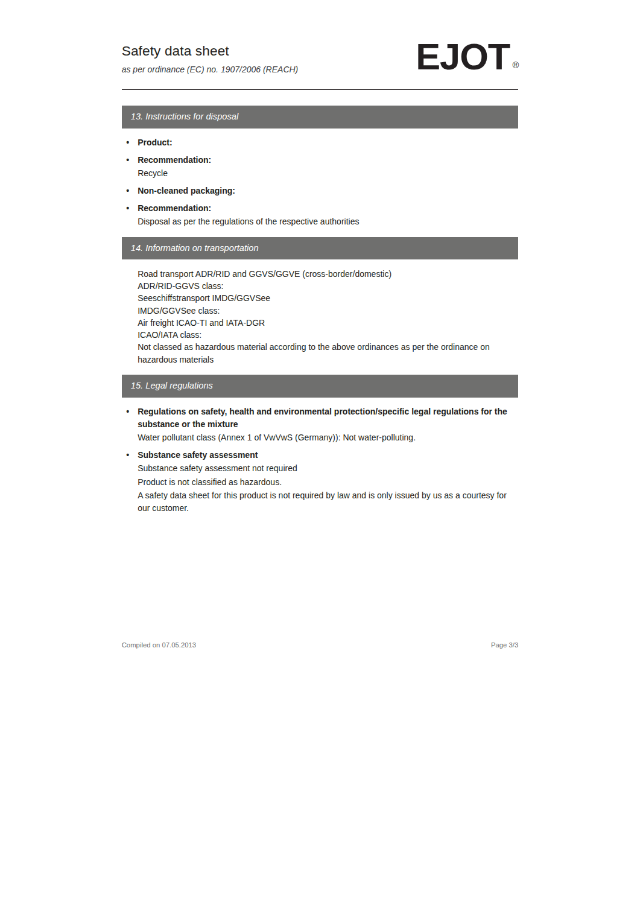Safety data sheet
as per ordinance (EC) no. 1907/2006 (REACH)
EJOT®
13. Instructions for disposal
Product:
Recommendation: Recycle
Non-cleaned packaging:
Recommendation: Disposal as per the regulations of the respective authorities
14. Information on transportation
Road transport ADR/RID and GGVS/GGVE (cross-border/domestic)
ADR/RID-GGVS class:
Seeschiffstransport IMDG/GGVSee
IMDG/GGVSee class:
Air freight ICAO-TI and IATA-DGR
ICAO/IATA class:
Not classed as hazardous material according to the above ordinances as per the ordinance on hazardous materials
15. Legal regulations
Regulations on safety, health and environmental protection/specific legal regulations for the substance or the mixture Water pollutant class (Annex 1 of VwVwS (Germany)): Not water-polluting.
Substance safety assessment Substance safety assessment not required Product is not classified as hazardous. A safety data sheet for this product is not required by law and is only issued by us as a courtesy for our customer.
Compiled on 07.05.2013
Page 3/3